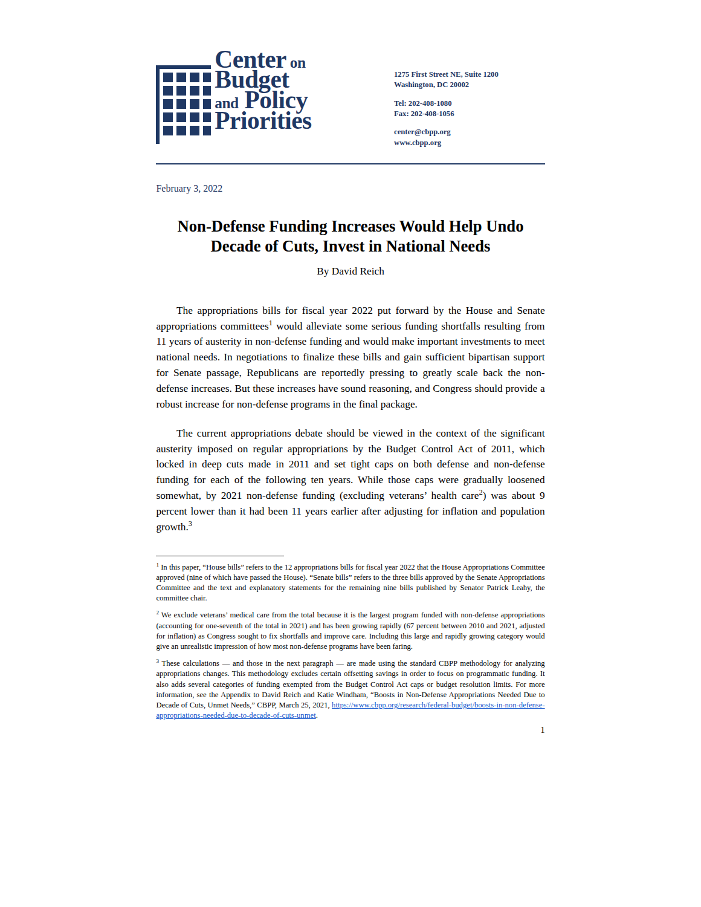Center on Budget and Policy Priorities
1275 First Street NE, Suite 1200
Washington, DC 20002
Tel: 202-408-1080
Fax: 202-408-1056
center@cbpp.org
www.cbpp.org
February 3, 2022
Non-Defense Funding Increases Would Help Undo
Decade of Cuts, Invest in National Needs
By David Reich
The appropriations bills for fiscal year 2022 put forward by the House and Senate appropriations committees1 would alleviate some serious funding shortfalls resulting from 11 years of austerity in non-defense funding and would make important investments to meet national needs. In negotiations to finalize these bills and gain sufficient bipartisan support for Senate passage, Republicans are reportedly pressing to greatly scale back the non-defense increases. But these increases have sound reasoning, and Congress should provide a robust increase for non-defense programs in the final package.
The current appropriations debate should be viewed in the context of the significant austerity imposed on regular appropriations by the Budget Control Act of 2011, which locked in deep cuts made in 2011 and set tight caps on both defense and non-defense funding for each of the following ten years. While those caps were gradually loosened somewhat, by 2021 non-defense funding (excluding veterans’ health care2) was about 9 percent lower than it had been 11 years earlier after adjusting for inflation and population growth.3
1 In this paper, “House bills” refers to the 12 appropriations bills for fiscal year 2022 that the House Appropriations Committee approved (nine of which have passed the House). “Senate bills” refers to the three bills approved by the Senate Appropriations Committee and the text and explanatory statements for the remaining nine bills published by Senator Patrick Leahy, the committee chair.
2 We exclude veterans’ medical care from the total because it is the largest program funded with non-defense appropriations (accounting for one-seventh of the total in 2021) and has been growing rapidly (67 percent between 2010 and 2021, adjusted for inflation) as Congress sought to fix shortfalls and improve care. Including this large and rapidly growing category would give an unrealistic impression of how most non-defense programs have been faring.
3 These calculations — and those in the next paragraph — are made using the standard CBPP methodology for analyzing appropriations changes. This methodology excludes certain offsetting savings in order to focus on programmatic funding. It also adds several categories of funding exempted from the Budget Control Act caps or budget resolution limits. For more information, see the Appendix to David Reich and Katie Windham, “Boosts in Non-Defense Appropriations Needed Due to Decade of Cuts, Unmet Needs,” CBPP, March 25, 2021, https://www.cbpp.org/research/federal-budget/boosts-in-non-defense-appropriations-needed-due-to-decade-of-cuts-unmet.
1